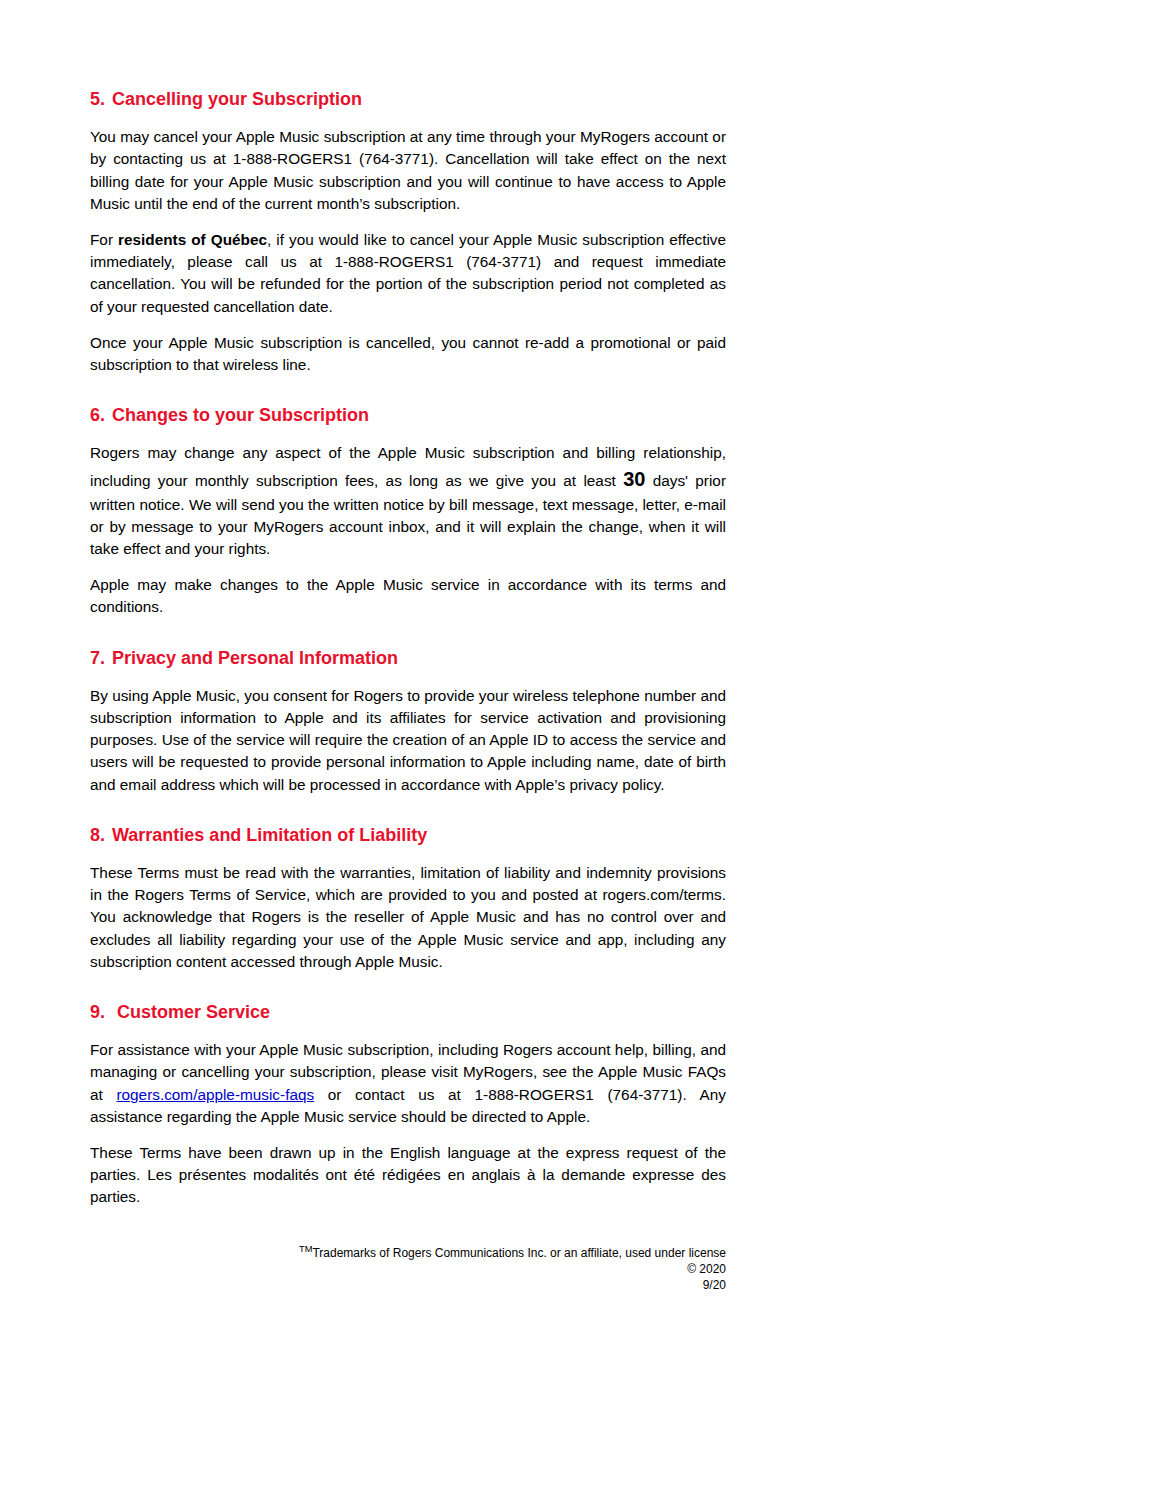5. Cancelling your Subscription
You may cancel your Apple Music subscription at any time through your MyRogers account or by contacting us at 1-888-ROGERS1 (764-3771). Cancellation will take effect on the next billing date for your Apple Music subscription and you will continue to have access to Apple Music until the end of the current month’s subscription.
For residents of Québec, if you would like to cancel your Apple Music subscription effective immediately, please call us at 1-888-ROGERS1 (764-3771) and request immediate cancellation. You will be refunded for the portion of the subscription period not completed as of your requested cancellation date.
Once your Apple Music subscription is cancelled, you cannot re-add a promotional or paid subscription to that wireless line.
6. Changes to your Subscription
Rogers may change any aspect of the Apple Music subscription and billing relationship, including your monthly subscription fees, as long as we give you at least 30 days' prior written notice. We will send you the written notice by bill message, text message, letter, e-mail or by message to your MyRogers account inbox, and it will explain the change, when it will take effect and your rights.
Apple may make changes to the Apple Music service in accordance with its terms and conditions.
7. Privacy and Personal Information
By using Apple Music, you consent for Rogers to provide your wireless telephone number and subscription information to Apple and its affiliates for service activation and provisioning purposes. Use of the service will require the creation of an Apple ID to access the service and users will be requested to provide personal information to Apple including name, date of birth and email address which will be processed in accordance with Apple’s privacy policy.
8. Warranties and Limitation of Liability
These Terms must be read with the warranties, limitation of liability and indemnity provisions in the Rogers Terms of Service, which are provided to you and posted at rogers.com/terms. You acknowledge that Rogers is the reseller of Apple Music and has no control over and excludes all liability regarding your use of the Apple Music service and app, including any subscription content accessed through Apple Music.
9. Customer Service
For assistance with your Apple Music subscription, including Rogers account help, billing, and managing or cancelling your subscription, please visit MyRogers, see the Apple Music FAQs at rogers.com/apple-music-faqs or contact us at 1-888-ROGERS1 (764-3771). Any assistance regarding the Apple Music service should be directed to Apple.
These Terms have been drawn up in the English language at the express request of the parties. Les présentes modalités ont été rédigées en anglais à la demande expresse des parties.
TMTrademarks of Rogers Communications Inc. or an affiliate, used under license
© 2020
9/20